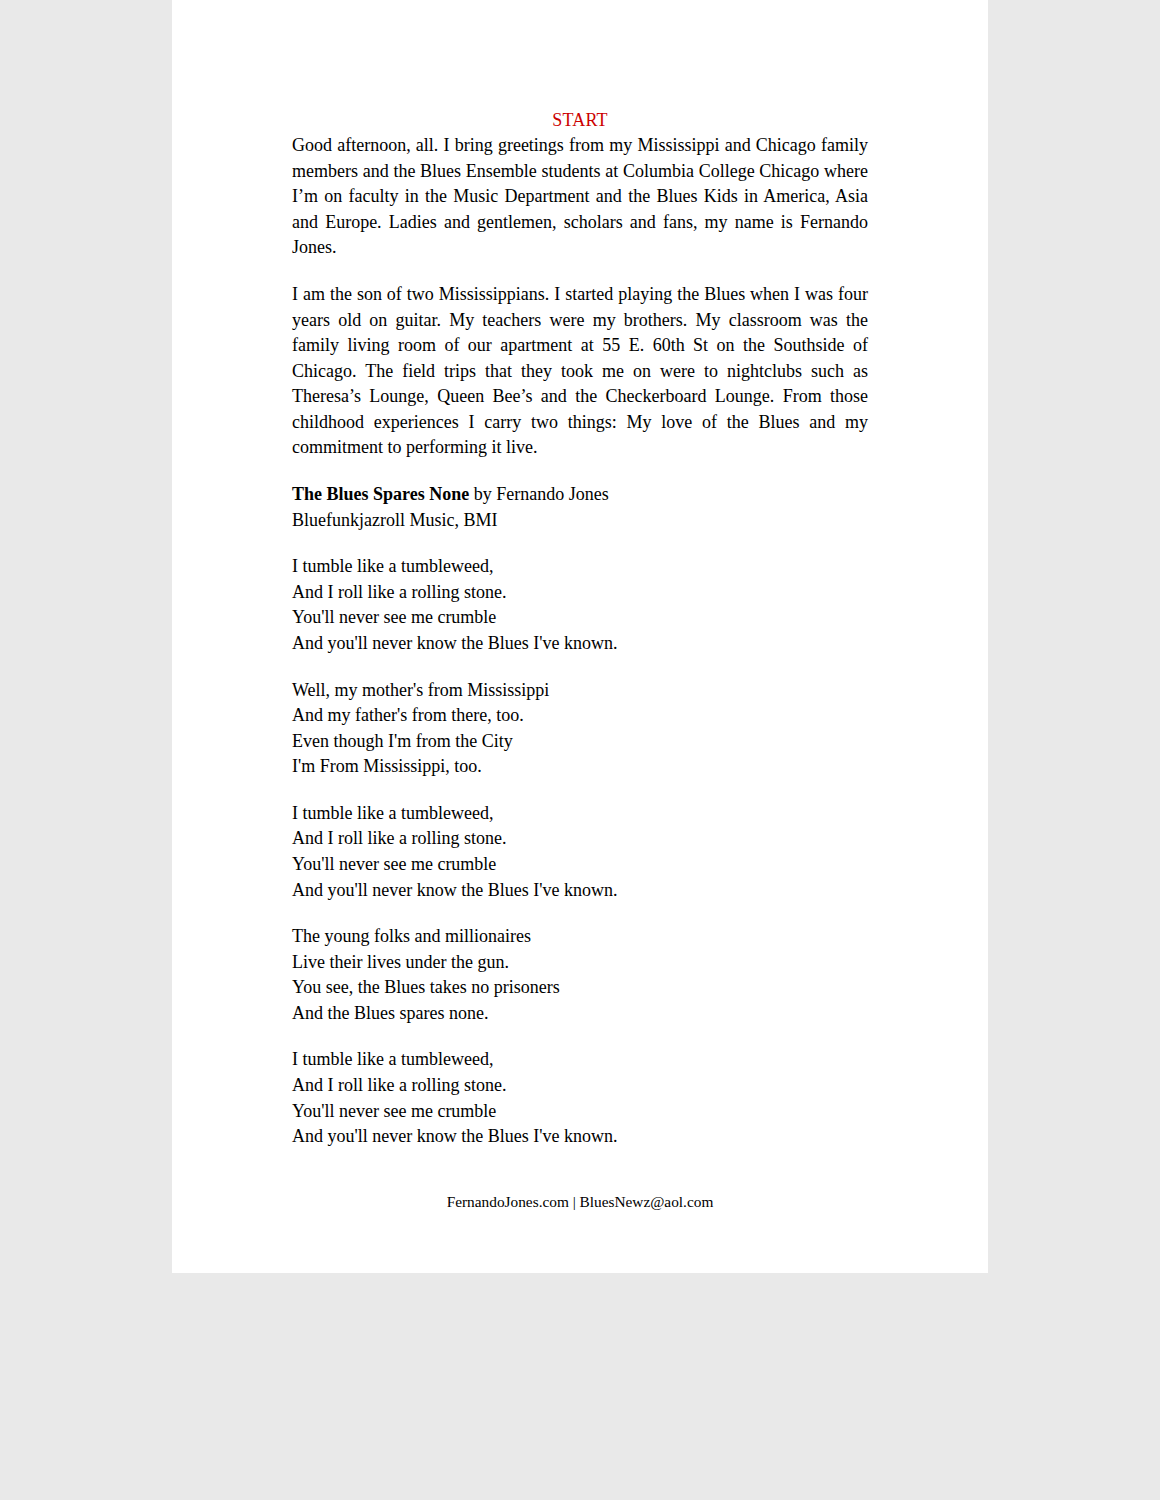START
Good afternoon, all. I bring greetings from my Mississippi and Chicago family members and the Blues Ensemble students at Columbia College Chicago where I’m on faculty in the Music Department and the Blues Kids in America, Asia and Europe. Ladies and gentlemen, scholars and fans, my name is Fernando Jones.
I am the son of two Mississippians. I started playing the Blues when I was four years old on guitar. My teachers were my brothers. My classroom was the family living room of our apartment at 55 E. 60th St on the Southside of Chicago. The field trips that they took me on were to nightclubs such as Theresa’s Lounge, Queen Bee’s and the Checkerboard Lounge. From those childhood experiences I carry two things: My love of the Blues and my commitment to performing it live.
The Blues Spares None by Fernando Jones
Bluefunkjazroll Music, BMI
I tumble like a tumbleweed,
And I roll like a rolling stone.
You'll never see me crumble
And you'll never know the Blues I've known.
Well, my mother's from Mississippi
And my father's from there, too.
Even though I'm from the City
I'm From Mississippi, too.
I tumble like a tumbleweed,
And I roll like a rolling stone.
You'll never see me crumble
And you'll never know the Blues I've known.
The young folks and millionaires
Live their lives under the gun.
You see, the Blues takes no prisoners
And the Blues spares none.
I tumble like a tumbleweed,
And I roll like a rolling stone.
You'll never see me crumble
And you'll never know the Blues I've known.
FernandoJones.com | BluesNewz@aol.com